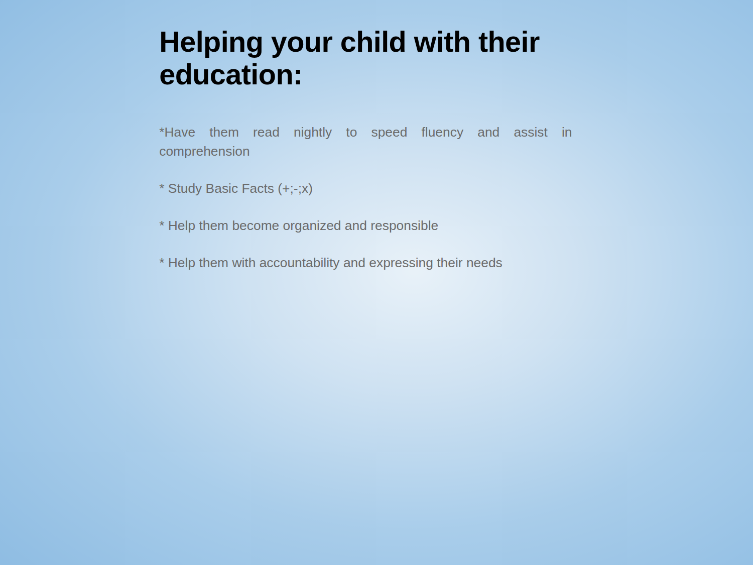Helping your child with their education:
*Have them read nightly to speed fluency and assist in comprehension
* Study Basic Facts (+;-;x)
* Help them become organized and responsible
* Help them with accountability and expressing their needs